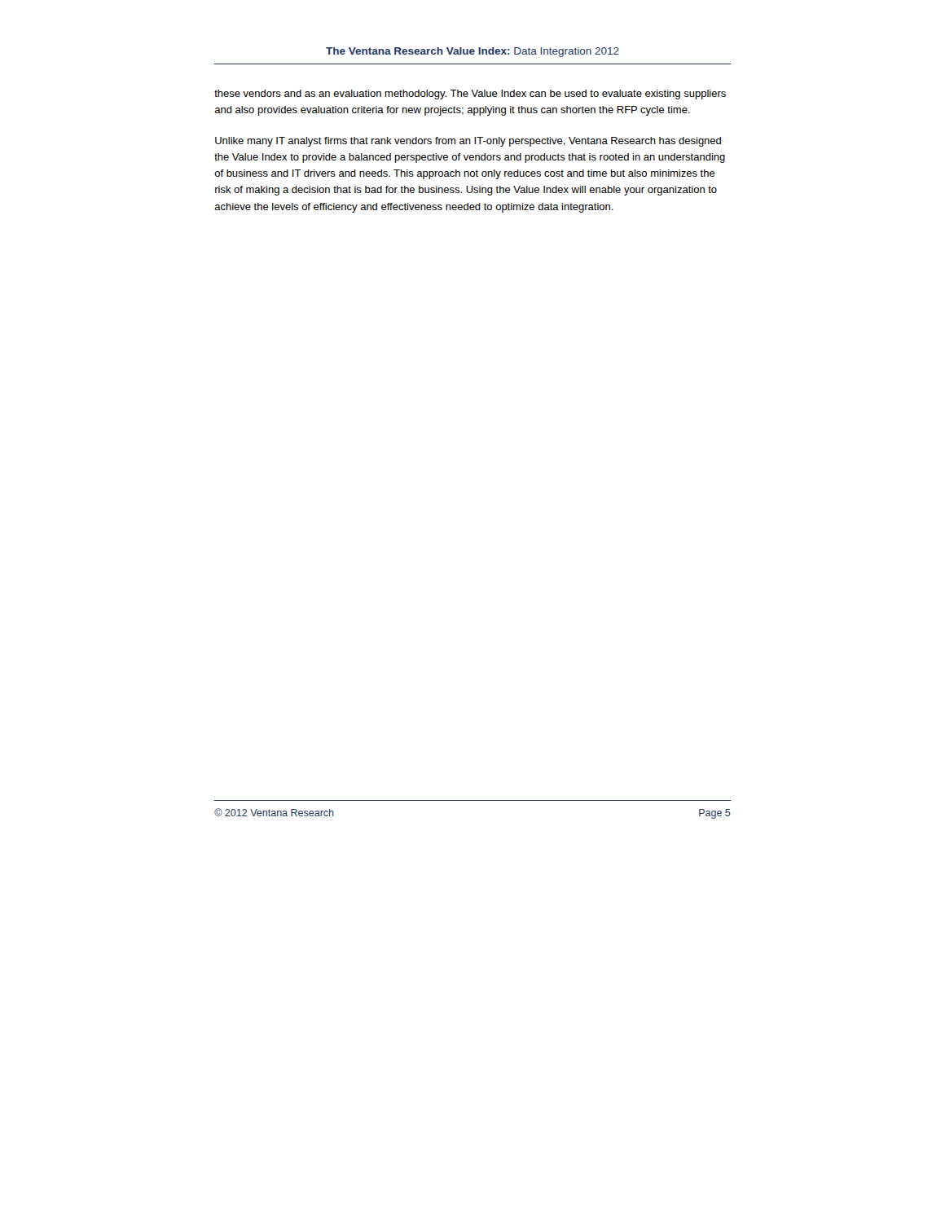The Ventana Research Value Index: Data Integration 2012
these vendors and as an evaluation methodology. The Value Index can be used to evaluate existing suppliers and also provides evaluation criteria for new projects; applying it thus can shorten the RFP cycle time.
Unlike many IT analyst firms that rank vendors from an IT-only perspective, Ventana Research has designed the Value Index to provide a balanced perspective of vendors and products that is rooted in an understanding of business and IT drivers and needs. This approach not only reduces cost and time but also minimizes the risk of making a decision that is bad for the business. Using the Value Index will enable your organization to achieve the levels of efficiency and effectiveness needed to optimize data integration.
© 2012 Ventana Research
Page 5